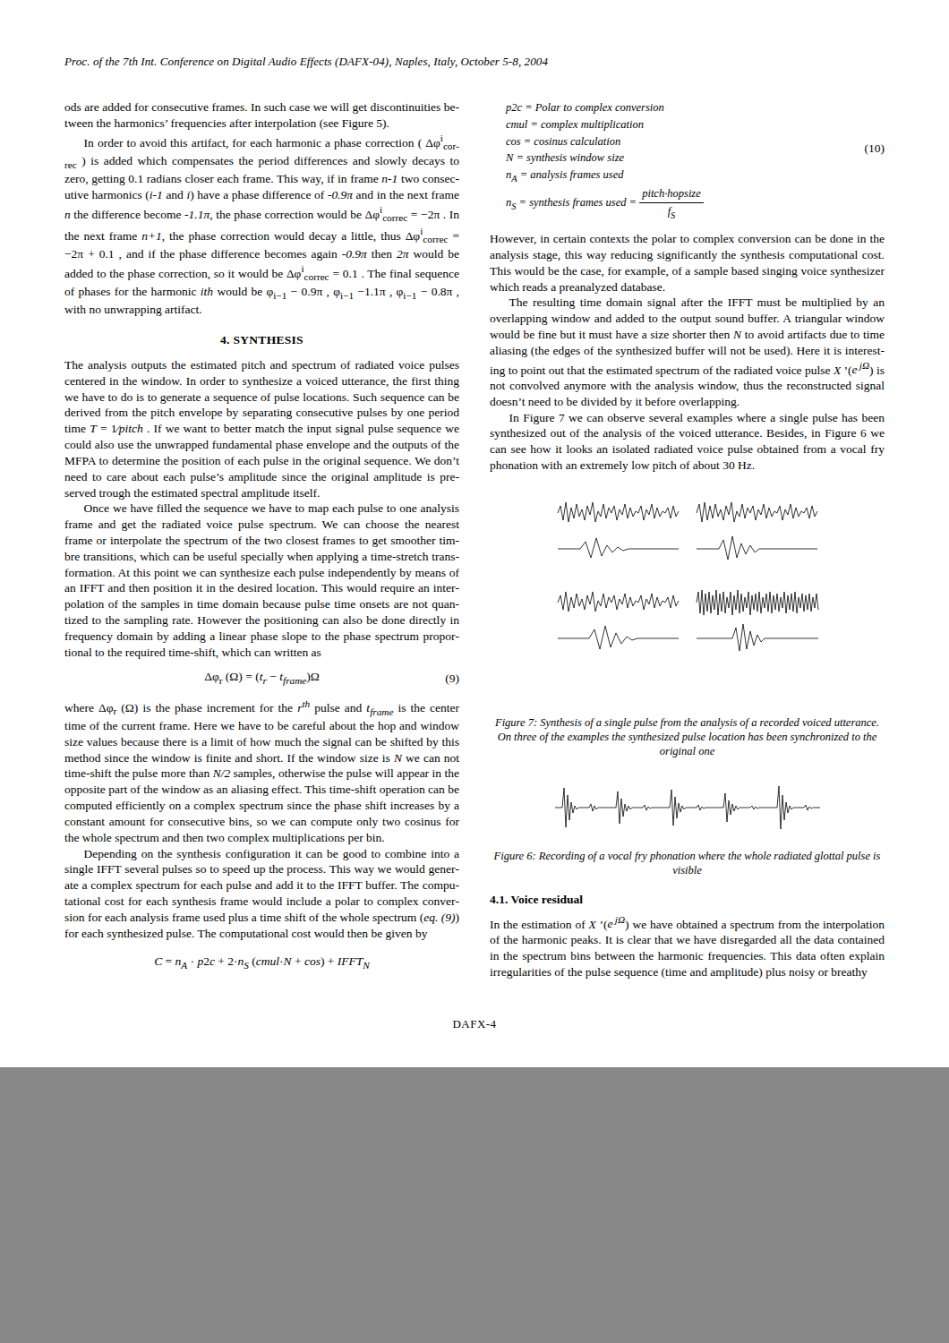Proc. of the 7th Int. Conference on Digital Audio Effects (DAFX-04), Naples, Italy, October 5-8, 2004
ods are added for consecutive frames. In such case we will get discontinuities between the harmonics’ frequencies after interpolation (see Figure 5).
In order to avoid this artifact, for each harmonic a phase correction ( Δφicorrec ) is added which compensates the period differences and slowly decays to zero, getting 0.1 radians closer each frame. This way, if in frame n-1 two consecutive harmonics (i-1 and i) have a phase difference of -0.9π and in the next frame n the difference become -1.1π, the phase correction would be Δφicorrec = −2π . In the next frame n+1, the phase correction would decay a little, thus Δφicorrec = −2π + 0.1 , and if the phase difference becomes again -0.9π then 2π would be added to the phase correction, so it would be Δφicorrec = 0.1 . The final sequence of phases for the harmonic ith would be φi−1 − 0.9π , φi−1 −1.1π , φi−1 − 0.8π , with no unwrapping artifact.
4. Synthesis
The analysis outputs the estimated pitch and spectrum of radiated voice pulses centered in the window. In order to synthesize a voiced utterance, the first thing we have to do is to generate a sequence of pulse locations. Such sequence can be derived from the pitch envelope by separating consecutive pulses by one period time T = 1⁄pitch . If we want to better match the input signal pulse sequence we could also use the unwrapped fundamental phase envelope and the outputs of the MFPA to determine the position of each pulse in the original sequence. We don’t need to care about each pulse’s amplitude since the original amplitude is preserved trough the estimated spectral amplitude itself.
Once we have filled the sequence we have to map each pulse to one analysis frame and get the radiated voice pulse spectrum. We can choose the nearest frame or interpolate the spectrum of the two closest frames to get smoother timbre transitions, which can be useful specially when applying a time-stretch transformation. At this point we can synthesize each pulse independently by means of an IFFT and then position it in the desired location. This would require an interpolation of the samples in time domain because pulse time onsets are not quantized to the sampling rate. However the positioning can also be done directly in frequency domain by adding a linear phase slope to the phase spectrum proportional to the required time-shift, which can written as
Δφr (Ω) = (tr − tframe)Ω (9)
where Δφr (Ω) is the phase increment for the rth pulse and tframe is the center time of the current frame. Here we have to be careful about the hop and window size values because there is a limit of how much the signal can be shifted by this method since the window is finite and short. If the window size is N we can not time-shift the pulse more than N/2 samples, otherwise the pulse will appear in the opposite part of the window as an aliasing effect. This time-shift operation can be computed efficiently on a complex spectrum since the phase shift increases by a constant amount for consecutive bins, so we can compute only two cosinus for the whole spectrum and then two complex multiplications per bin.
Depending on the synthesis configuration it can be good to combine into a single IFFT several pulses so to speed up the process. This way we would generate a complex spectrum for each pulse and add it to the IFFT buffer. The computational cost for each synthesis frame would include a polar to complex conversion for each analysis frame used plus a time shift of the whole spectrum (eq. (9)) for each synthesized pulse. The computational cost would then be given by
C = nA · p2c + 2·nS (cmul·N + cos) + IFFTN
p2c = Polar to complex conversion
cmul = complex multiplication
cos = cosinus calculation
N = synthesis window size
nA = analysis frames used
nS = synthesis frames used =
| pitch·hopsize |
| f S |
(10)
However, in certain contexts the polar to complex conversion can be done in the analysis stage, this way reducing significantly the synthesis computational cost. This would be the case, for example, of a sample based singing voice synthesizer which reads a preanalyzed database.
The resulting time domain signal after the IFFT must be multiplied by an overlapping window and added to the output sound buffer. A triangular window would be fine but it must have a size shorter then N to avoid artifacts due to time aliasing (the edges of the synthesized buffer will not be used). Here it is interesting to point out that the estimated spectrum of the radiated voice pulse X ’(e jΩ) is not convolved anymore with the analysis window, thus the reconstructed signal doesn’t need to be divided by it before overlapping.
In Figure 7 we can observe several examples where a single pulse has been synthesized out of the analysis of the voiced utterance. Besides, in Figure 6 we can see how it looks an isolated radiated voice pulse obtained from a vocal fry phonation with an extremely low pitch of about 30 Hz.
Figure 7: Synthesis of a single pulse from the analysis of a recorded voiced utterance. On three of the examples the synthesized pulse location has been synchronized to the original one
Figure 6: Recording of a vocal fry phonation where the whole radiated glottal pulse is visible
4.1. Voice residual
In the estimation of X ’(e jΩ) we have obtained a spectrum from the interpolation of the harmonic peaks. It is clear that we have disregarded all the data contained in the spectrum bins between the harmonic frequencies. This data often explain irregularities of the pulse sequence (time and amplitude) plus noisy or breathy
DAFX-4